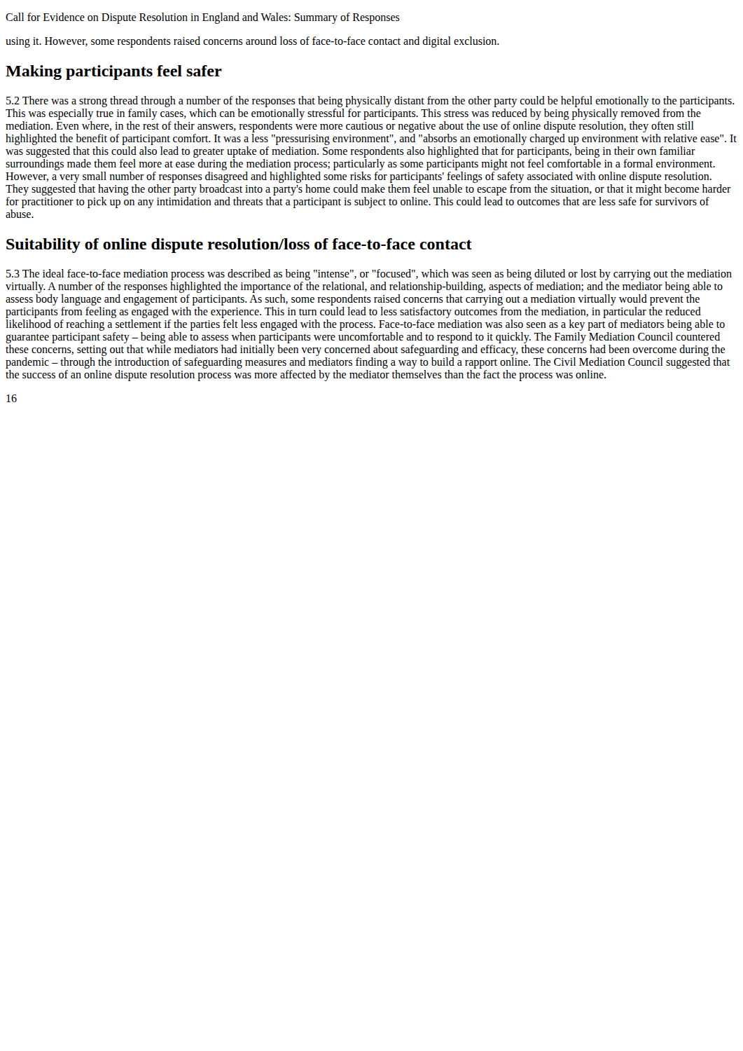Call for Evidence on Dispute Resolution in England and Wales: Summary of Responses
using it. However, some respondents raised concerns around loss of face-to-face contact and digital exclusion.
Making participants feel safer
5.2 There was a strong thread through a number of the responses that being physically distant from the other party could be helpful emotionally to the participants. This was especially true in family cases, which can be emotionally stressful for participants. This stress was reduced by being physically removed from the mediation. Even where, in the rest of their answers, respondents were more cautious or negative about the use of online dispute resolution, they often still highlighted the benefit of participant comfort. It was a less "pressurising environment", and "absorbs an emotionally charged up environment with relative ease". It was suggested that this could also lead to greater uptake of mediation. Some respondents also highlighted that for participants, being in their own familiar surroundings made them feel more at ease during the mediation process; particularly as some participants might not feel comfortable in a formal environment. However, a very small number of responses disagreed and highlighted some risks for participants' feelings of safety associated with online dispute resolution. They suggested that having the other party broadcast into a party's home could make them feel unable to escape from the situation, or that it might become harder for practitioner to pick up on any intimidation and threats that a participant is subject to online. This could lead to outcomes that are less safe for survivors of abuse.
Suitability of online dispute resolution/loss of face-to-face contact
5.3 The ideal face-to-face mediation process was described as being "intense", or "focused", which was seen as being diluted or lost by carrying out the mediation virtually. A number of the responses highlighted the importance of the relational, and relationship-building, aspects of mediation; and the mediator being able to assess body language and engagement of participants. As such, some respondents raised concerns that carrying out a mediation virtually would prevent the participants from feeling as engaged with the experience. This in turn could lead to less satisfactory outcomes from the mediation, in particular the reduced likelihood of reaching a settlement if the parties felt less engaged with the process. Face-to-face mediation was also seen as a key part of mediators being able to guarantee participant safety – being able to assess when participants were uncomfortable and to respond to it quickly. The Family Mediation Council countered these concerns, setting out that while mediators had initially been very concerned about safeguarding and efficacy, these concerns had been overcome during the pandemic – through the introduction of safeguarding measures and mediators finding a way to build a rapport online. The Civil Mediation Council suggested that the success of an online dispute resolution process was more affected by the mediator themselves than the fact the process was online.
16